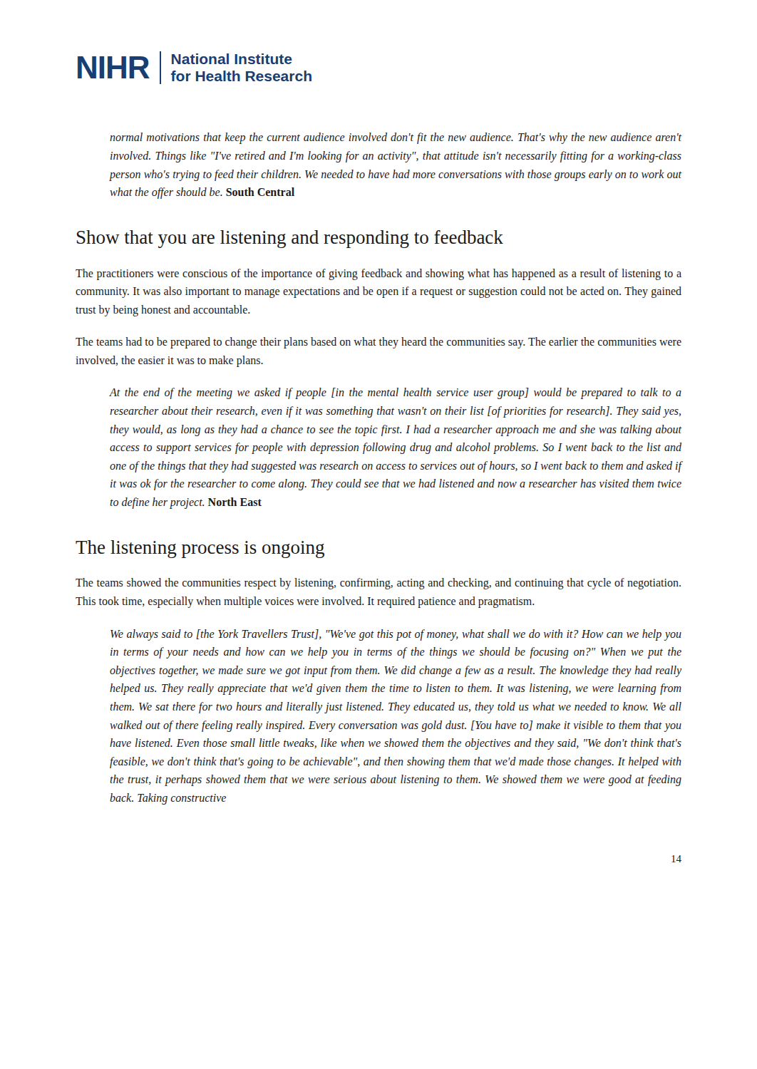NIHR National Institute
for Health Research
normal motivations that keep the current audience involved don't fit the new audience. That's why the new audience aren't involved. Things like "I've retired and I'm looking for an activity", that attitude isn't necessarily fitting for a working-class person who's trying to feed their children. We needed to have had more conversations with those groups early on to work out what the offer should be. South Central
Show that you are listening and responding to feedback
The practitioners were conscious of the importance of giving feedback and showing what has happened as a result of listening to a community. It was also important to manage expectations and be open if a request or suggestion could not be acted on. They gained trust by being honest and accountable.
The teams had to be prepared to change their plans based on what they heard the communities say. The earlier the communities were involved, the easier it was to make plans.
At the end of the meeting we asked if people [in the mental health service user group] would be prepared to talk to a researcher about their research, even if it was something that wasn't on their list [of priorities for research]. They said yes, they would, as long as they had a chance to see the topic first. I had a researcher approach me and she was talking about access to support services for people with depression following drug and alcohol problems. So I went back to the list and one of the things that they had suggested was research on access to services out of hours, so I went back to them and asked if it was ok for the researcher to come along. They could see that we had listened and now a researcher has visited them twice to define her project. North East
The listening process is ongoing
The teams showed the communities respect by listening, confirming, acting and checking, and continuing that cycle of negotiation. This took time, especially when multiple voices were involved. It required patience and pragmatism.
We always said to [the York Travellers Trust], "We've got this pot of money, what shall we do with it? How can we help you in terms of your needs and how can we help you in terms of the things we should be focusing on?" When we put the objectives together, we made sure we got input from them. We did change a few as a result. The knowledge they had really helped us. They really appreciate that we'd given them the time to listen to them. It was listening, we were learning from them. We sat there for two hours and literally just listened. They educated us, they told us what we needed to know. We all walked out of there feeling really inspired. Every conversation was gold dust. [You have to] make it visible to them that you have listened. Even those small little tweaks, like when we showed them the objectives and they said, "We don't think that's feasible, we don't think that's going to be achievable", and then showing them that we'd made those changes. It helped with the trust, it perhaps showed them that we were serious about listening to them. We showed them we were good at feeding back. Taking constructive
14